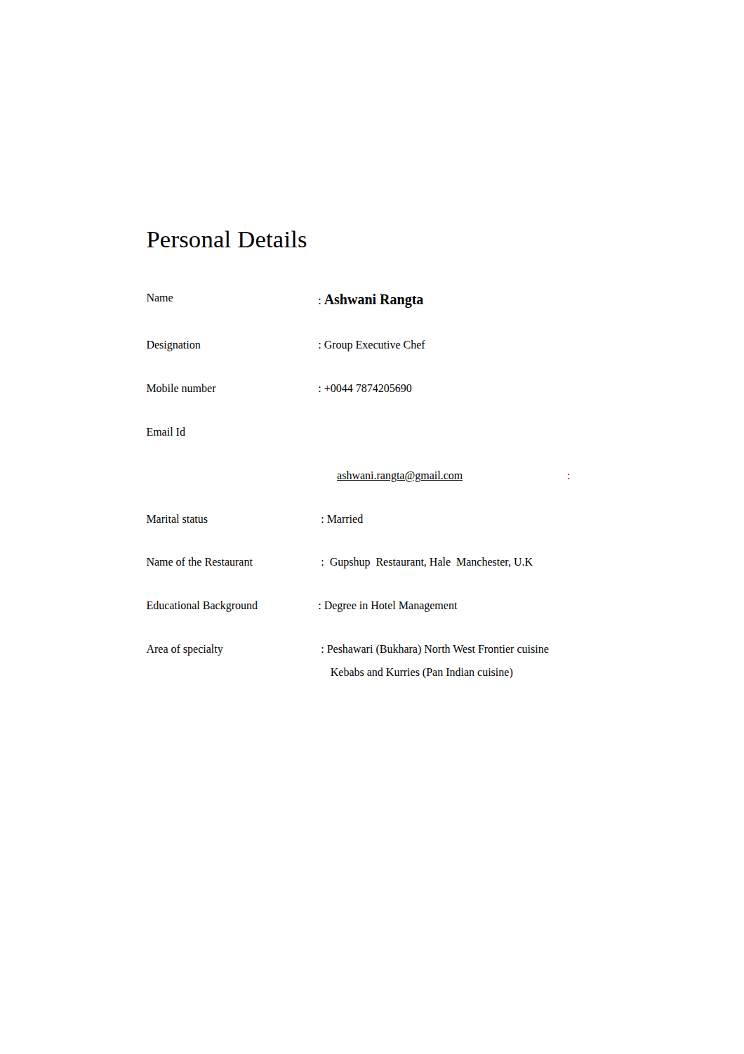Personal Details
| Name | : Ashwani Rangta |
| Designation | : Group Executive Chef |
| Mobile number | : +0044 7874205690 |
| Email Id | |
| | ashwani.rangta@gmail.com : |
| Marital status | : Married |
| Name of the Restaurant | : Gupshup Restaurant, Hale Manchester, U.K |
| Educational Background | : Degree in Hotel Management |
| Area of specialty | : Peshawari (Bukhara) North West Frontier cuisine Kebabs and Kurries (Pan Indian cuisine) |